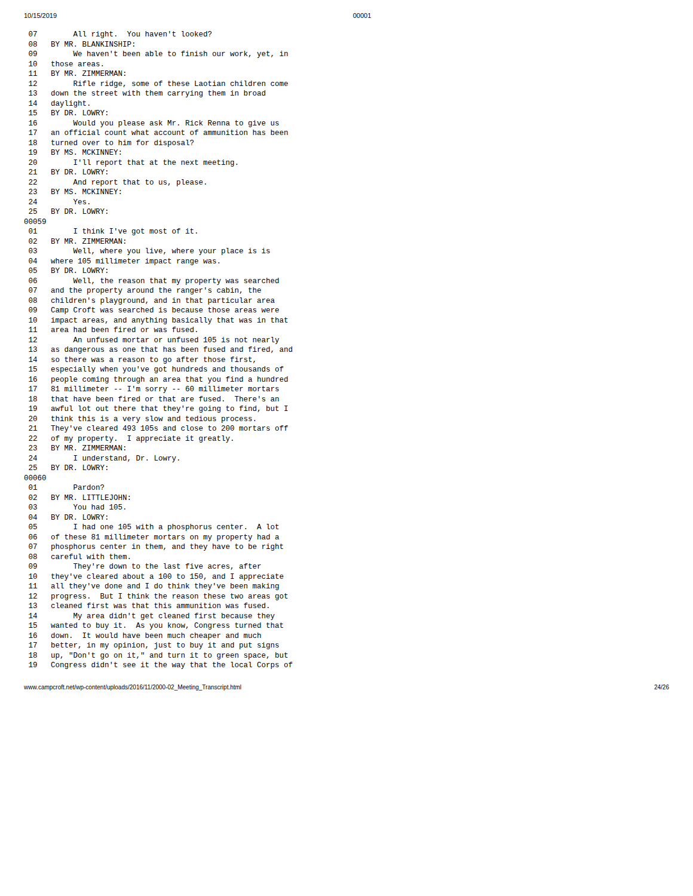10/15/2019
00001
 07        All right.  You haven't looked?
 08   BY MR. BLANKINSHIP:
 09        We haven't been able to finish our work, yet, in
 10   those areas.
 11   BY MR. ZIMMERMAN:
 12        Rifle ridge, some of these Laotian children come
 13   down the street with them carrying them in broad
 14   daylight.
 15   BY DR. LOWRY:
 16        Would you please ask Mr. Rick Renna to give us
 17   an official count what account of ammunition has been
 18   turned over to him for disposal?
 19   BY MS. MCKINNEY:
 20        I'll report that at the next meeting.
 21   BY DR. LOWRY:
 22        And report that to us, please.
 23   BY MS. MCKINNEY:
 24        Yes.
 25   BY DR. LOWRY:
00059
 01        I think I've got most of it.
 02   BY MR. ZIMMERMAN:
 03        Well, where you live, where your place is is
 04   where 105 millimeter impact range was.
 05   BY DR. LOWRY:
 06        Well, the reason that my property was searched
 07   and the property around the ranger's cabin, the
 08   children's playground, and in that particular area
 09   Camp Croft was searched is because those areas were
 10   impact areas, and anything basically that was in that
 11   area had been fired or was fused.
 12        An unfused mortar or unfused 105 is not nearly
 13   as dangerous as one that has been fused and fired, and
 14   so there was a reason to go after those first,
 15   especially when you've got hundreds and thousands of
 16   people coming through an area that you find a hundred
 17   81 millimeter -- I'm sorry -- 60 millimeter mortars
 18   that have been fired or that are fused.  There's an
 19   awful lot out there that they're going to find, but I
 20   think this is a very slow and tedious process.
 21   They've cleared 493 105s and close to 200 mortars off
 22   of my property.  I appreciate it greatly.
 23   BY MR. ZIMMERMAN:
 24        I understand, Dr. Lowry.
 25   BY DR. LOWRY:
00060
 01        Pardon?
 02   BY MR. LITTLEJOHN:
 03        You had 105.
 04   BY DR. LOWRY:
 05        I had one 105 with a phosphorus center.  A lot
 06   of these 81 millimeter mortars on my property had a
 07   phosphorus center in them, and they have to be right
 08   careful with them.
 09        They're down to the last five acres, after
 10   they've cleared about a 100 to 150, and I appreciate
 11   all they've done and I do think they've been making
 12   progress.  But I think the reason these two areas got
 13   cleaned first was that this ammunition was fused.
 14        My area didn't get cleaned first because they
 15   wanted to buy it.  As you know, Congress turned that
 16   down.  It would have been much cheaper and much
 17   better, in my opinion, just to buy it and put signs
 18   up, "Don't go on it," and turn it to green space, but
 19   Congress didn't see it the way that the local Corps of
www.campcroft.net/wp-content/uploads/2016/11/2000-02_Meeting_Transcript.html
24/26